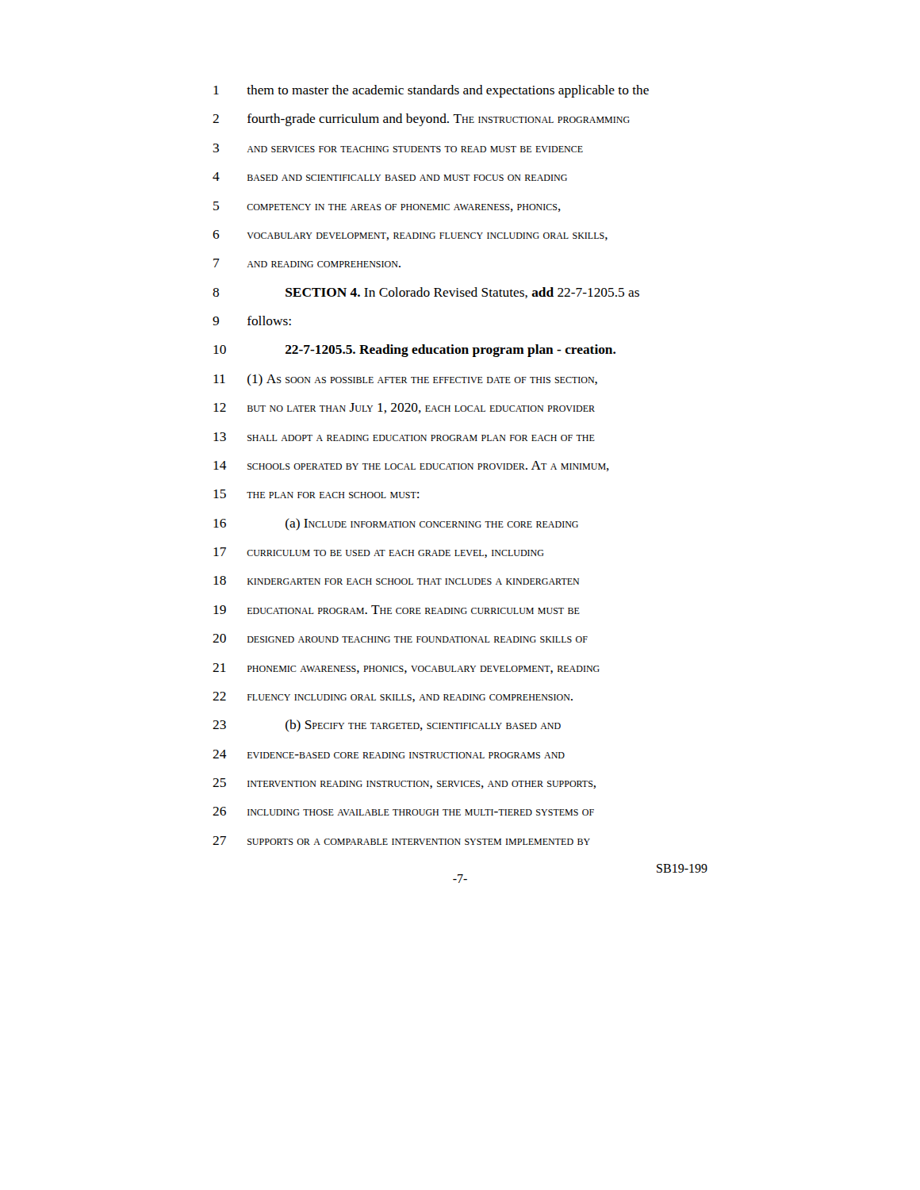| 1 | them to master the academic standards and expectations applicable to the |
| 2 | fourth-grade curriculum and beyond. The instructional programming |
| 3 | and services for teaching students to read must be evidence |
| 4 | based and scientifically based and must focus on reading |
| 5 | competency in the areas of phonemic awareness, phonics, |
| 6 | vocabulary development, reading fluency including oral skills, |
| 7 | and reading comprehension. |
| 8 | SECTION 4. In Colorado Revised Statutes, add 22-7-1205.5 as |
| 9 | follows: |
| 10 | 22-7-1205.5. Reading education program plan - creation. |
| 11 | (1) As soon as possible after the effective date of this section, |
| 12 | but no later than July 1, 2020, each local education provider |
| 13 | shall adopt a reading education program plan for each of the |
| 14 | schools operated by the local education provider. At a minimum, |
| 15 | the plan for each school must: |
| 16 | (a) Include information concerning the core reading |
| 17 | curriculum to be used at each grade level, including |
| 18 | kindergarten for each school that includes a kindergarten |
| 19 | educational program. The core reading curriculum must be |
| 20 | designed around teaching the foundational reading skills of |
| 21 | phonemic awareness, phonics, vocabulary development, reading |
| 22 | fluency including oral skills, and reading comprehension. |
| 23 | (b) Specify the targeted, scientifically based and |
| 24 | evidence-based core reading instructional programs and |
| 25 | intervention reading instruction, services, and other supports, |
| 26 | including those available through the multi-tiered systems of |
| 27 | supports or a comparable intervention system implemented by |
-7-
SB19-199